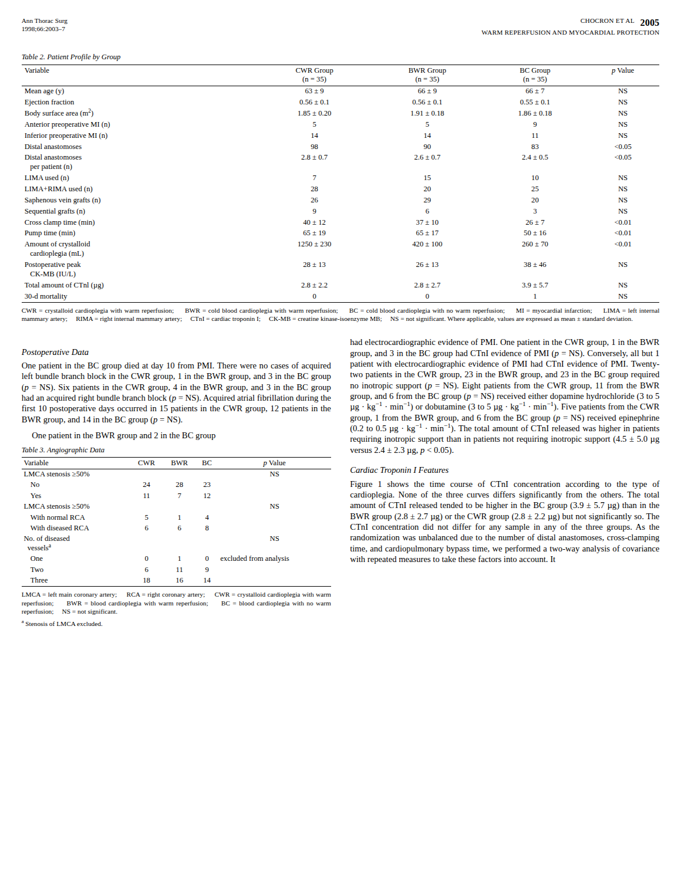Ann Thorac Surg
1998;66:2003–7
CHOCRON ET AL2005
WARM REPERFUSION AND MYOCARDIAL PROTECTION
Table 2. Patient Profile by Group
| Variable | CWR Group (n = 35) | BWR Group (n = 35) | BC Group (n = 35) | p Value |
| --- | --- | --- | --- | --- |
| Mean age (y) | 63 ± 9 | 66 ± 9 | 66 ± 7 | NS |
| Ejection fraction | 0.56 ± 0.1 | 0.56 ± 0.1 | 0.55 ± 0.1 | NS |
| Body surface area (m 2 ) | 1.85 ± 0.20 | 1.91 ± 0.18 | 1.86 ± 0.18 | NS |
| Anterior preoperative MI (n) | 5 | 5 | 9 | NS |
| Inferior preoperative MI (n) | 14 | 14 | 11 | NS |
| Distal anastomoses | 98 | 90 | 83 | <0.05 |
| Distal anastomoses per patient (n) | 2.8 ± 0.7 | 2.6 ± 0.7 | 2.4 ± 0.5 | <0.05 |
| LIMA used (n) | 7 | 15 | 10 | NS |
| LIMA+RIMA used (n) | 28 | 20 | 25 | NS |
| Saphenous vein grafts (n) | 26 | 29 | 20 | NS |
| Sequential grafts (n) | 9 | 6 | 3 | NS |
| Cross clamp time (min) | 40 ± 12 | 37 ± 10 | 26 ± 7 | <0.01 |
| Pump time (min) | 65 ± 19 | 65 ± 17 | 50 ± 16 | <0.01 |
| Amount of crystalloid cardioplegia (mL) | 1250 ± 230 | 420 ± 100 | 260 ± 70 | <0.01 |
| Postoperative peak CK-MB (IU/L) | 28 ± 13 | 26 ± 13 | 38 ± 46 | NS |
| Total amount of CTnl (µg) | 2.8 ± 2.2 | 2.8 ± 2.7 | 3.9 ± 5.7 | NS |
| 30-d mortality | 0 | 0 | 1 | NS |
CWR = crystalloid cardioplegia with warm reperfusion; BWR = cold blood cardioplegia with warm reperfusion; BC = cold blood cardioplegia with no warm reperfusion; MI = myocardial infarction; LIMA = left internal mammary artery; RIMA = right internal mammary artery; CTnI = cardiac troponin I; CK-MB = creatine kinase-isoenzyme MB; NS = not significant. Where applicable, values are expressed as mean ± standard deviation.
Postoperative Data
One patient in the BC group died at day 10 from PMI. There were no cases of acquired left bundle branch block in the CWR group, 1 in the BWR group, and 3 in the BC group (p = NS). Six patients in the CWR group, 4 in the BWR group, and 3 in the BC group had an acquired right bundle branch block (p = NS). Acquired atrial fibrillation during the first 10 postoperative days occurred in 15 patients in the CWR group, 12 patients in the BWR group, and 14 in the BC group (p = NS).
One patient in the BWR group and 2 in the BC group
Table 3. Angiographic Data
| Variable | CWR | BWR | BC | p Value |
| --- | --- | --- | --- | --- |
| LMCA stenosis ≥50% | | | | NS |
| No | 24 | 28 | 23 | |
| Yes | 11 | 7 | 12 | |
| LMCA stenosis ≥50% | | | | NS |
| With normal RCA | 5 | 1 | 4 | |
| With diseased RCA | 6 | 6 | 8 | |
| No. of diseased vessels a | | | | NS |
| One | 0 | 1 | 0 | excluded from analysis |
| Two | 6 | 11 | 9 | |
| Three | 18 | 16 | 14 | |
LMCA = left main coronary artery; RCA = right coronary artery; CWR = crystalloid cardioplegia with warm reperfusion; BWR = blood cardioplegia with warm reperfusion; BC = blood cardioplegia with no warm reperfusion; NS = not significant.
a Stenosis of LMCA excluded.
had electrocardiographic evidence of PMI. One patient in the CWR group, 1 in the BWR group, and 3 in the BC group had CTnI evidence of PMI (p = NS). Conversely, all but 1 patient with electrocardiographic evidence of PMI had CTnI evidence of PMI. Twenty-two patients in the CWR group, 23 in the BWR group, and 23 in the BC group required no inotropic support (p = NS). Eight patients from the CWR group, 11 from the BWR group, and 6 from the BC group (p = NS) received either dopamine hydrochloride (3 to 5 µg · kg−1 · min−1) or dobutamine (3 to 5 µg · kg−1 · min−1). Five patients from the CWR group, 1 from the BWR group, and 6 from the BC group (p = NS) received epinephrine (0.2 to 0.5 µg · kg−1 · min−1). The total amount of CTnI released was higher in patients requiring inotropic support than in patients not requiring inotropic support (4.5 ± 5.0 µg versus 2.4 ± 2.3 µg, p < 0.05).
Cardiac Troponin I Features
Figure 1 shows the time course of CTnI concentration according to the type of cardioplegia. None of the three curves differs significantly from the others. The total amount of CTnI released tended to be higher in the BC group (3.9 ± 5.7 µg) than in the BWR group (2.8 ± 2.7 µg) or the CWR group (2.8 ± 2.2 µg) but not significantly so. The CTnI concentration did not differ for any sample in any of the three groups. As the randomization was unbalanced due to the number of distal anastomoses, cross-clamping time, and cardiopulmonary bypass time, we performed a two-way analysis of covariance with repeated measures to take these factors into account. It